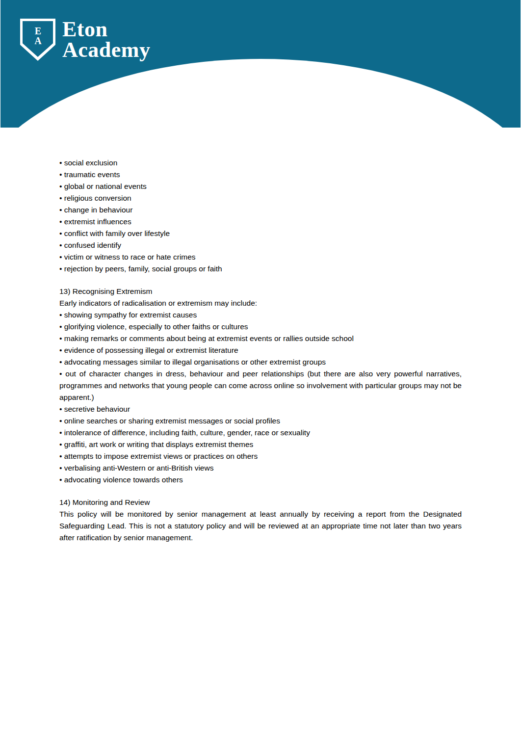E
A
Eton Academy
• social exclusion
• traumatic events
• global or national events
• religious conversion
• change in behaviour
• extremist influences
• conflict with family over lifestyle
• confused identify
• victim or witness to race or hate crimes
• rejection by peers, family, social groups or faith
13) Recognising Extremism
Early indicators of radicalisation or extremism may include:
• showing sympathy for extremist causes
• glorifying violence, especially to other faiths or cultures
• making remarks or comments about being at extremist events or rallies outside school
• evidence of possessing illegal or extremist literature
• advocating messages similar to illegal organisations or other extremist groups
• out of character changes in dress, behaviour and peer relationships (but there are also very powerful narratives, programmes and networks that young people can come across online so involvement with particular groups may not be apparent.)
• secretive behaviour
• online searches or sharing extremist messages or social profiles
• intolerance of difference, including faith, culture, gender, race or sexuality
• graffiti, art work or writing that displays extremist themes
• attempts to impose extremist views or practices on others
• verbalising anti-Western or anti-British views
• advocating violence towards others
14) Monitoring and Review
This policy will be monitored by senior management at least annually by receiving a report from the Designated Safeguarding Lead. This is not a statutory policy and will be reviewed at an appropriate time not later than two years after ratification by senior management.